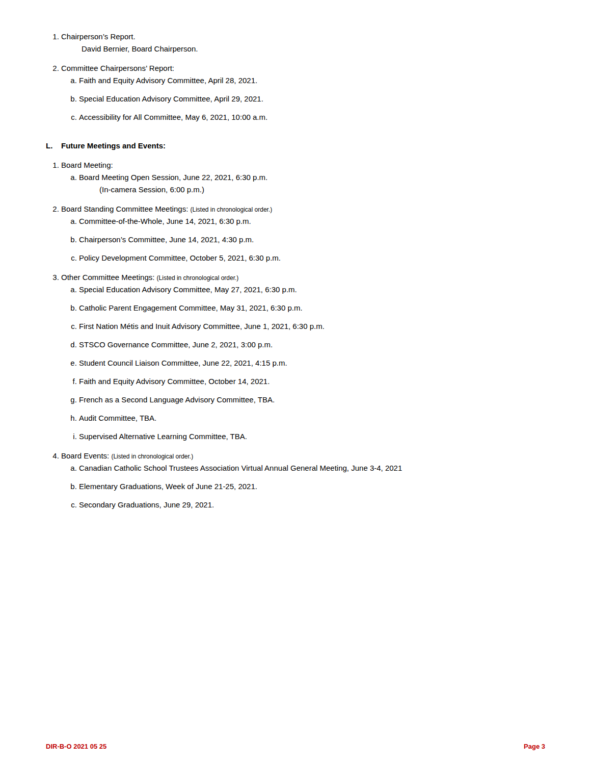Chairperson’s Report.
David Bernier, Board Chairperson.
Committee Chairpersons’ Report:
Faith and Equity Advisory Committee, April 28, 2021.
Special Education Advisory Committee, April 29, 2021.
Accessibility for All Committee, May 6, 2021, 10:00 a.m.
L. Future Meetings and Events:
Board Meeting:
Board Meeting Open Session, June 22, 2021, 6:30 p.m.
(In-camera Session, 6:00 p.m.)
Board Standing Committee Meetings: (Listed in chronological order.)
Committee-of-the-Whole, June 14, 2021, 6:30 p.m.
Chairperson’s Committee, June 14, 2021, 4:30 p.m.
Policy Development Committee, October 5, 2021, 6:30 p.m.
Other Committee Meetings: (Listed in chronological order.)
Special Education Advisory Committee, May 27, 2021, 6:30 p.m.
Catholic Parent Engagement Committee, May 31, 2021, 6:30 p.m.
First Nation Métis and Inuit Advisory Committee, June 1, 2021, 6:30 p.m.
STSCO Governance Committee, June 2, 2021, 3:00 p.m.
Student Council Liaison Committee, June 22, 2021, 4:15 p.m.
Faith and Equity Advisory Committee, October 14, 2021.
French as a Second Language Advisory Committee, TBA.
Audit Committee, TBA.
Supervised Alternative Learning Committee, TBA.
Board Events: (Listed in chronological order.)
Canadian Catholic School Trustees Association Virtual Annual General Meeting, June 3-4, 2021
Elementary Graduations, Week of June 21-25, 2021.
Secondary Graduations, June 29, 2021.
DIR-B-O 2021 05 25 Page 3